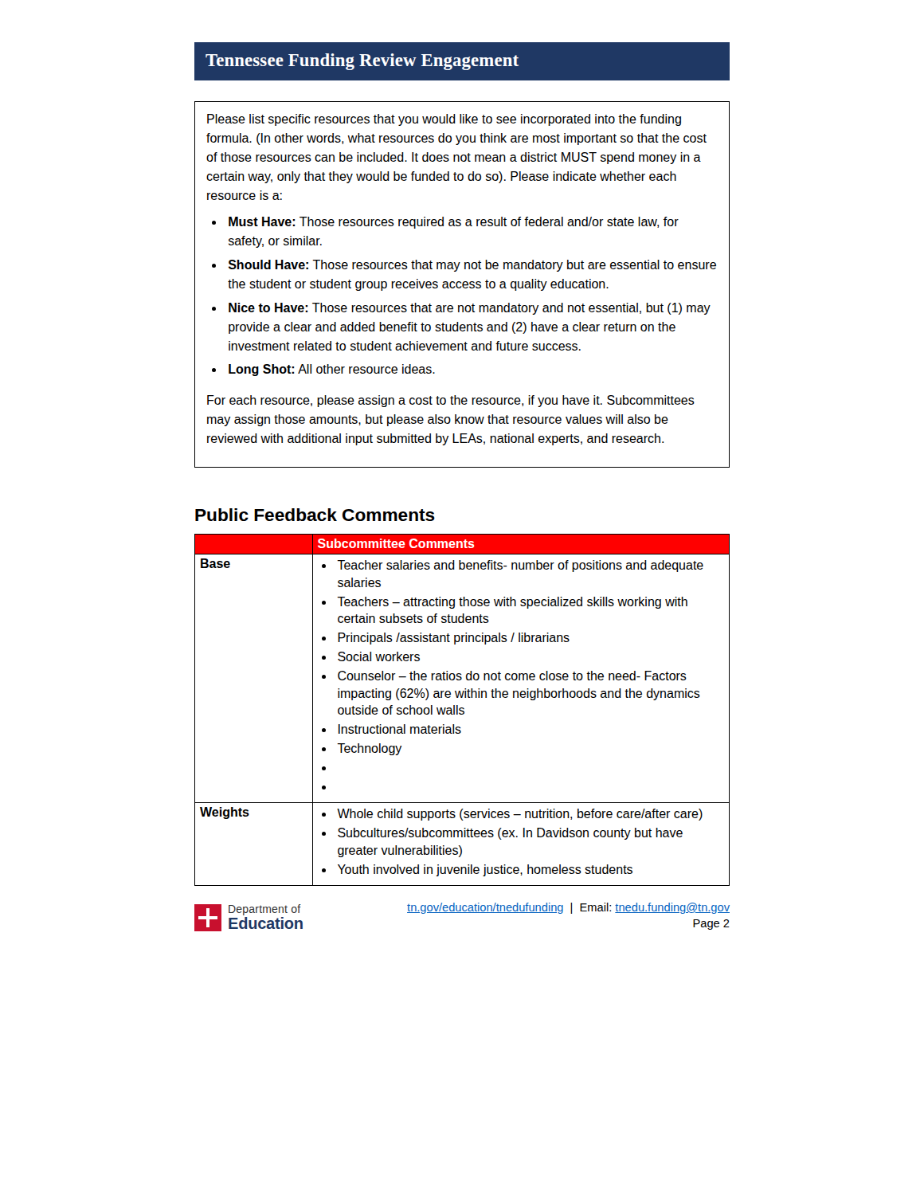Tennessee Funding Review Engagement
Please list specific resources that you would like to see incorporated into the funding formula. (In other words, what resources do you think are most important so that the cost of those resources can be included. It does not mean a district MUST spend money in a certain way, only that they would be funded to do so). Please indicate whether each resource is a:
Must Have: Those resources required as a result of federal and/or state law, for safety, or similar.
Should Have: Those resources that may not be mandatory but are essential to ensure the student or student group receives access to a quality education.
Nice to Have: Those resources that are not mandatory and not essential, but (1) may provide a clear and added benefit to students and (2) have a clear return on the investment related to student achievement and future success.
Long Shot: All other resource ideas.
For each resource, please assign a cost to the resource, if you have it. Subcommittees may assign those amounts, but please also know that resource values will also be reviewed with additional input submitted by LEAs, national experts, and research.
Public Feedback Comments
| | Subcommittee Comments |
| --- | --- |
| Base | Teacher salaries and benefits- number of positions and adequate salaries Teachers – attracting those with specialized skills working with certain subsets of students Principals /assistant principals / librarians Social workers Counselor – the ratios do not come close to the need- Factors impacting (62%) are within the neighborhoods and the dynamics outside of school walls Instructional materials Technology |
| Weights | Whole child supports (services – nutrition, before care/after care) Subcultures/subcommittees (ex. In Davidson county but have greater vulnerabilities) Youth involved in juvenile justice, homeless students |
Department of
Education
tn.gov/education/tnedufunding | Email: tnedu.funding@tn.gov
Page 2